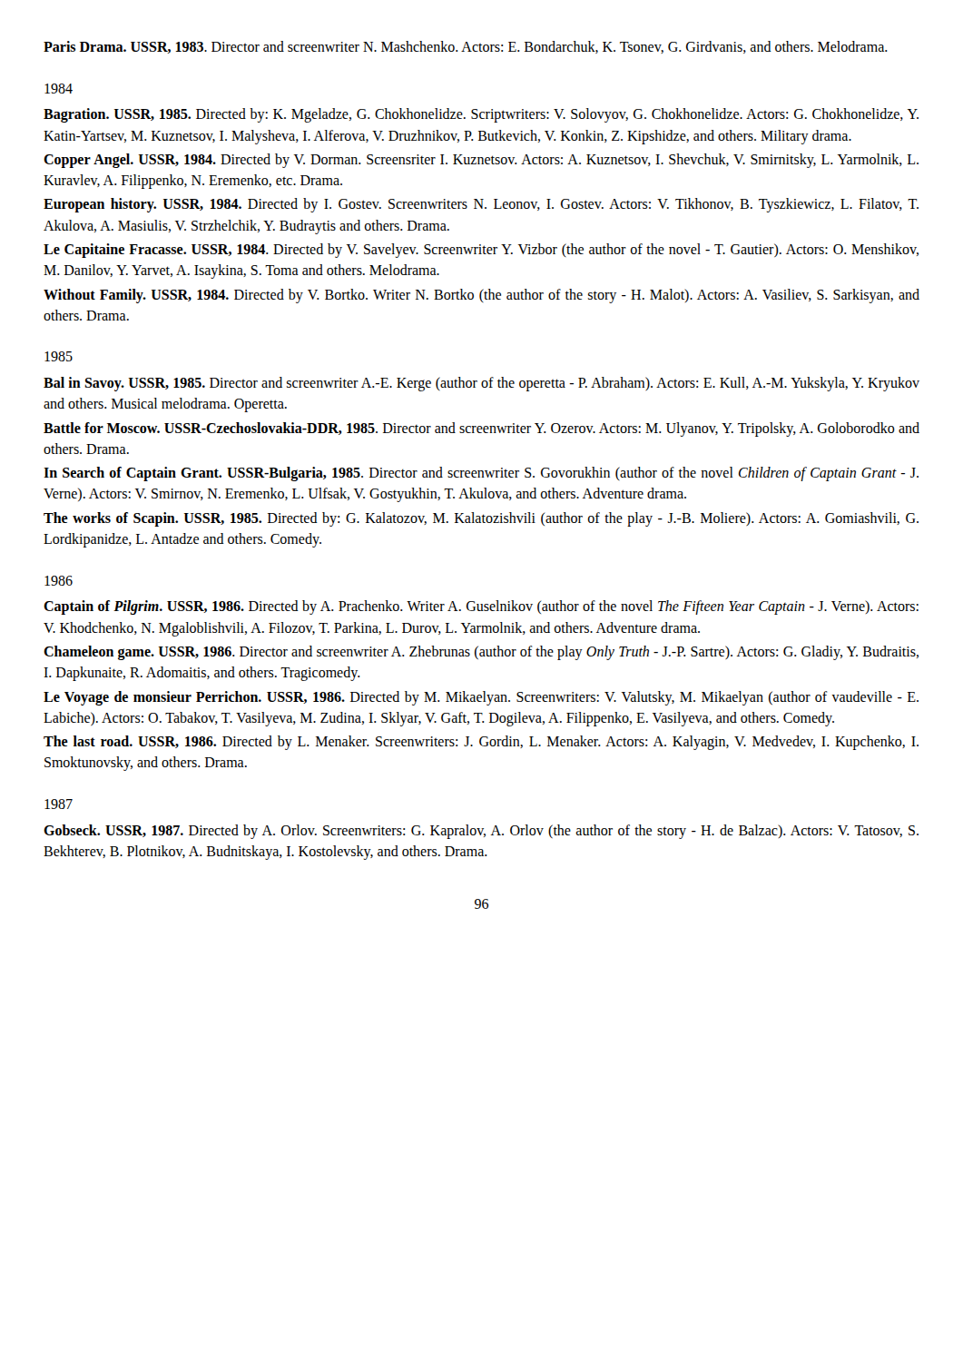Paris Drama. USSR, 1983. Director and screenwriter N. Mashchenko. Actors: E. Bondarchuk, K. Tsonev, G. Girdvanis, and others. Melodrama.
1984
Bagration. USSR, 1985. Directed by: K. Mgeladze, G. Chokhonelidze. Scriptwriters: V. Solovyov, G. Chokhonelidze. Actors: G. Chokhonelidze, Y. Katin-Yartsev, M. Kuznetsov, I. Malysheva, I. Alferova, V. Druzhnikov, P. Butkevich, V. Konkin, Z. Kipshidze, and others. Military drama.
Copper Angel. USSR, 1984. Directed by V. Dorman. Screensriter I. Kuznetsov. Actors: A. Kuznetsov, I. Shevchuk, V. Smirnitsky, L. Yarmolnik, L. Kuravlev, A. Filippenko, N. Eremenko, etc. Drama.
European history. USSR, 1984. Directed by I. Gostev. Screenwriters N. Leonov, I. Gostev. Actors: V. Tikhonov, B. Tyszkiewicz, L. Filatov, T. Akulova, A. Masiulis, V. Strzhelchik, Y. Budraytis and others. Drama.
Le Capitaine Fracasse. USSR, 1984. Directed by V. Savelyev. Screenwriter Y. Vizbor (the author of the novel - T. Gautier). Actors: O. Menshikov, M. Danilov, Y. Yarvet, A. Isaykina, S. Toma and others. Melodrama.
Without Family. USSR, 1984. Directed by V. Bortko. Writer N. Bortko (the author of the story - H. Malot). Actors: A. Vasiliev, S. Sarkisyan, and others. Drama.
1985
Bal in Savoy. USSR, 1985. Director and screenwriter A.-E. Kerge (author of the operetta - P. Abraham). Actors: E. Kull, A.-M. Yukskyla, Y. Kryukov and others. Musical melodrama. Operetta.
Battle for Moscow. USSR-Czechoslovakia-DDR, 1985. Director and screenwriter Y. Ozerov. Actors: M. Ulyanov, Y. Tripolsky, A. Goloborodko and others. Drama.
In Search of Captain Grant. USSR-Bulgaria, 1985. Director and screenwriter S. Govorukhin (author of the novel Children of Captain Grant - J. Verne). Actors: V. Smirnov, N. Eremenko, L. Ulfsak, V. Gostyukhin, T. Akulova, and others. Adventure drama.
The works of Scapin. USSR, 1985. Directed by: G. Kalatozov, M. Kalatozishvili (author of the play - J.-B. Moliere). Actors: A. Gomiashvili, G. Lordkipanidze, L. Antadze and others. Comedy.
1986
Captain of Pilgrim. USSR, 1986. Directed by A. Prachenko. Writer A. Guselnikov (author of the novel The Fifteen Year Captain - J. Verne). Actors: V. Khodchenko, N. Mgaloblishvili, A. Filozov, T. Parkina, L. Durov, L. Yarmolnik, and others. Adventure drama.
Chameleon game. USSR, 1986. Director and screenwriter A. Zhebrunas (author of the play Only Truth - J.-P. Sartre). Actors: G. Gladiy, Y. Budraitis, I. Dapkunaite, R. Adomaitis, and others. Tragicomedy.
Le Voyage de monsieur Perrichon. USSR, 1986. Directed by M. Mikaelyan. Screenwriters: V. Valutsky, M. Mikaelyan (author of vaudeville - E. Labiche). Actors: O. Tabakov, T. Vasilyeva, M. Zudina, I. Sklyar, V. Gaft, T. Dogileva, A. Filippenko, E. Vasilyeva, and others. Comedy.
The last road. USSR, 1986. Directed by L. Menaker. Screenwriters: J. Gordin, L. Menaker. Actors: A. Kalyagin, V. Medvedev, I. Kupchenko, I. Smoktunovsky, and others. Drama.
1987
Gobseck. USSR, 1987. Directed by A. Orlov. Screenwriters: G. Kapralov, A. Orlov (the author of the story - H. de Balzac). Actors: V. Tatosov, S. Bekhterev, B. Plotnikov, A. Budnitskaya, I. Kostolevsky, and others. Drama.
96